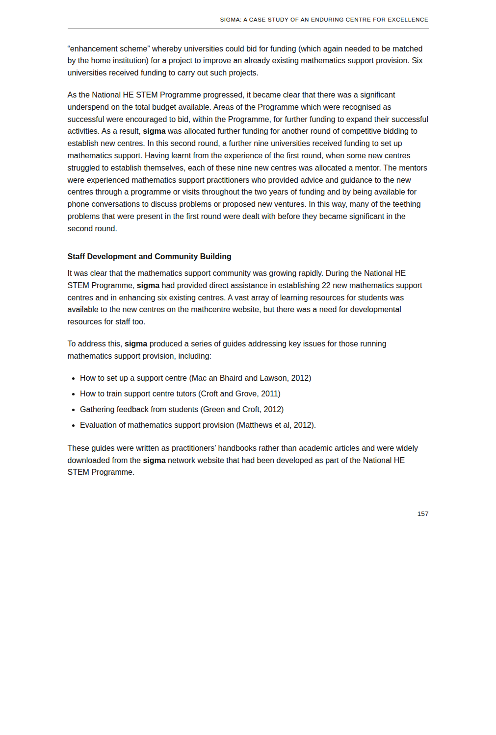sigma: a case study of an enduring centre for excellence
“enhancement scheme” whereby universities could bid for funding (which again needed to be matched by the home institution) for a project to improve an already existing mathematics support provision. Six universities received funding to carry out such projects.
As the National HE STEM Programme progressed, it became clear that there was a significant underspend on the total budget available. Areas of the Programme which were recognised as successful were encouraged to bid, within the Programme, for further funding to expand their successful activities. As a result, sigma was allocated further funding for another round of competitive bidding to establish new centres. In this second round, a further nine universities received funding to set up mathematics support. Having learnt from the experience of the first round, when some new centres struggled to establish themselves, each of these nine new centres was allocated a mentor. The mentors were experienced mathematics support practitioners who provided advice and guidance to the new centres through a programme or visits throughout the two years of funding and by being available for phone conversations to discuss problems or proposed new ventures. In this way, many of the teething problems that were present in the first round were dealt with before they became significant in the second round.
Staff Development and Community Building
It was clear that the mathematics support community was growing rapidly. During the National HE STEM Programme, sigma had provided direct assistance in establishing 22 new mathematics support centres and in enhancing six existing centres. A vast array of learning resources for students was available to the new centres on the mathcentre website, but there was a need for developmental resources for staff too.
To address this, sigma produced a series of guides addressing key issues for those running mathematics support provision, including:
How to set up a support centre (Mac an Bhaird and Lawson, 2012)
How to train support centre tutors (Croft and Grove, 2011)
Gathering feedback from students (Green and Croft, 2012)
Evaluation of mathematics support provision (Matthews et al, 2012).
These guides were written as practitioners’ handbooks rather than academic articles and were widely downloaded from the sigma network website that had been developed as part of the National HE STEM Programme.
157